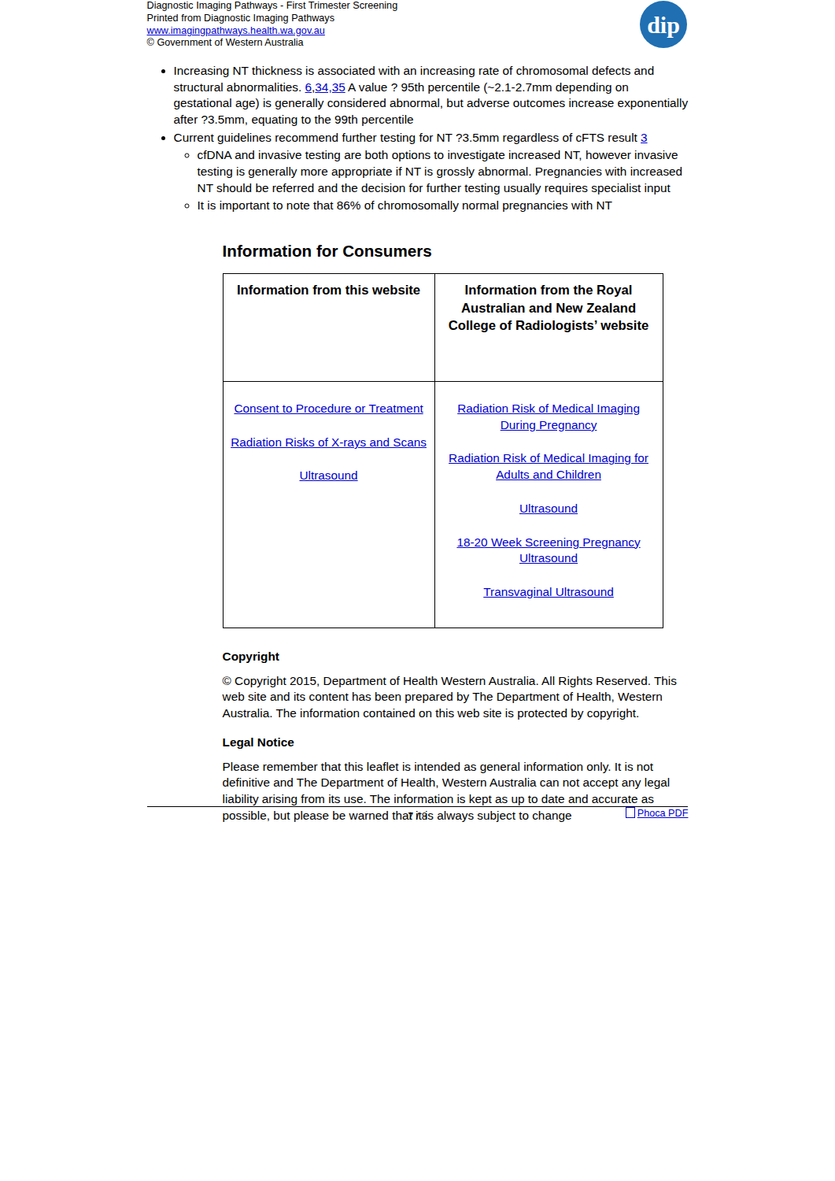Diagnostic Imaging Pathways - First Trimester Screening
Printed from Diagnostic Imaging Pathways
www.imagingpathways.health.wa.gov.au
© Government of Western Australia
dip
Increasing NT thickness is associated with an increasing rate of chromosomal defects and structural abnormalities. 6,34,35 A value ? 95th percentile (~2.1-2.7mm depending on gestational age) is generally considered abnormal, but adverse outcomes increase exponentially after ?3.5mm, equating to the 99th percentile
Current guidelines recommend further testing for NT ?3.5mm regardless of cFTS result 3
cfDNA and invasive testing are both options to investigate increased NT, however invasive testing is generally more appropriate if NT is grossly abnormal. Pregnancies with increased NT should be referred and the decision for further testing usually requires specialist input
It is important to note that 86% of chromosomally normal pregnancies with NT
Information for Consumers
| Information from this website | Information from the Royal Australian and New Zealand College of Radiologists’ website |
| --- | --- |
| Consent to Procedure or Treatment Radiation Risks of X-rays and Scans Ultrasound | Radiation Risk of Medical Imaging During Pregnancy Radiation Risk of Medical Imaging for Adults and Children Ultrasound 18-20 Week Screening Pregnancy Ultrasound Transvaginal Ultrasound |
Copyright
© Copyright 2015, Department of Health Western Australia. All Rights Reserved. This web site and its content has been prepared by The Department of Health, Western Australia. The information contained on this web site is protected by copyright.
Legal Notice
Please remember that this leaflet is intended as general information only. It is not definitive and The Department of Health, Western Australia can not accept any legal liability arising from its use. The information is kept as up to date and accurate as possible, but please be warned that it is always subject to change
7 / 8
Phoca PDF